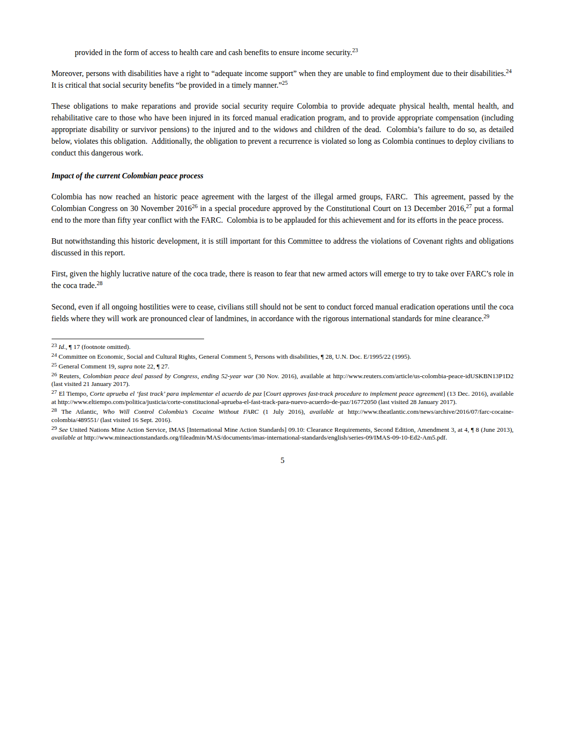provided in the form of access to health care and cash benefits to ensure income security.23
Moreover, persons with disabilities have a right to “adequate income support” when they are unable to find employment due to their disabilities.24 It is critical that social security benefits “be provided in a timely manner.”25
These obligations to make reparations and provide social security require Colombia to provide adequate physical health, mental health, and rehabilitative care to those who have been injured in its forced manual eradication program, and to provide appropriate compensation (including appropriate disability or survivor pensions) to the injured and to the widows and children of the dead. Colombia’s failure to do so, as detailed below, violates this obligation. Additionally, the obligation to prevent a recurrence is violated so long as Colombia continues to deploy civilians to conduct this dangerous work.
Impact of the current Colombian peace process
Colombia has now reached an historic peace agreement with the largest of the illegal armed groups, FARC. This agreement, passed by the Colombian Congress on 30 November 201626 in a special procedure approved by the Constitutional Court on 13 December 2016,27 put a formal end to the more than fifty year conflict with the FARC. Colombia is to be applauded for this achievement and for its efforts in the peace process.
But notwithstanding this historic development, it is still important for this Committee to address the violations of Covenant rights and obligations discussed in this report.
First, given the highly lucrative nature of the coca trade, there is reason to fear that new armed actors will emerge to try to take over FARC’s role in the coca trade.28
Second, even if all ongoing hostilities were to cease, civilians still should not be sent to conduct forced manual eradication operations until the coca fields where they will work are pronounced clear of landmines, in accordance with the rigorous international standards for mine clearance.29
23 Id., ¶ 17 (footnote omitted).
24 Committee on Economic, Social and Cultural Rights, General Comment 5, Persons with disabilities, ¶ 28, U.N. Doc. E/1995/22 (1995).
25 General Comment 19, supra note 22, ¶ 27.
26 Reuters, Colombian peace deal passed by Congress, ending 52-year war (30 Nov. 2016), available at http://www.reuters.com/article/us-colombia-peace-idUSKBN13P1D2 (last visited 21 January 2017).
27 El Tiempo, Corte aprueba el ‘fast track’ para implementar el acuerdo de paz [Court approves fast-track procedure to implement peace agreement] (13 Dec. 2016), available at http://www.eltiempo.com/politica/justicia/corte-constitucional-aprueba-el-fast-track-para-nuevo-acuerdo-de-paz/16772050 (last visited 28 January 2017).
28 The Atlantic, Who Will Control Colombia’s Cocaine Without FARC (1 July 2016), available at http://www.theatlantic.com/news/archive/2016/07/farc-cocaine-colombia/489551/ (last visited 16 Sept. 2016).
29 See United Nations Mine Action Service, IMAS [International Mine Action Standards] 09.10: Clearance Requirements, Second Edition, Amendment 3, at 4, ¶ 8 (June 2013), available at http://www.mineactionstandards.org/fileadmin/MAS/documents/imas-international-standards/english/series-09/IMAS-09-10-Ed2-Am5.pdf.
5